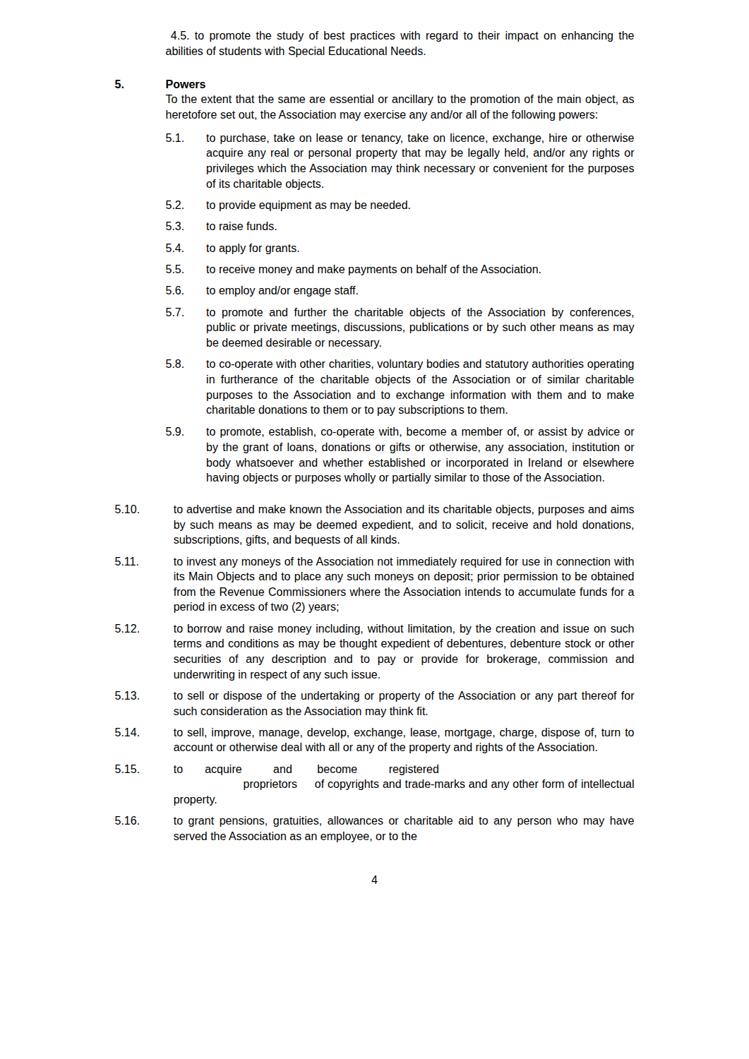4.5. to promote the study of best practices with regard to their impact on enhancing the abilities of students with Special Educational Needs.
5.
Powers
To the extent that the same are essential or ancillary to the promotion of the main object, as heretofore set out, the Association may exercise any and/or all of the following powers:
5.1. to purchase, take on lease or tenancy, take on licence, exchange, hire or otherwise acquire any real or personal property that may be legally held, and/or any rights or privileges which the Association may think necessary or convenient for the purposes of its charitable objects.
5.2. to provide equipment as may be needed.
5.3. to raise funds.
5.4. to apply for grants.
5.5. to receive money and make payments on behalf of the Association.
5.6. to employ and/or engage staff.
5.7. to promote and further the charitable objects of the Association by conferences, public or private meetings, discussions, publications or by such other means as may be deemed desirable or necessary.
5.8. to co-operate with other charities, voluntary bodies and statutory authorities operating in furtherance of the charitable objects of the Association or of similar charitable purposes to the Association and to exchange information with them and to make charitable donations to them or to pay subscriptions to them.
5.9. to promote, establish, co-operate with, become a member of, or assist by advice or by the grant of loans, donations or gifts or otherwise, any association, institution or body whatsoever and whether established or incorporated in Ireland or elsewhere having objects or purposes wholly or partially similar to those of the Association.
5.10. to advertise and make known the Association and its charitable objects, purposes and aims by such means as may be deemed expedient, and to solicit, receive and hold donations, subscriptions, gifts, and bequests of all kinds.
5.11. to invest any moneys of the Association not immediately required for use in connection with its Main Objects and to place any such moneys on deposit; prior permission to be obtained from the Revenue Commissioners where the Association intends to accumulate funds for a period in excess of two (2) years;
5.12. to borrow and raise money including, without limitation, by the creation and issue on such terms and conditions as may be thought expedient of debentures, debenture stock or other securities of any description and to pay or provide for brokerage, commission and underwriting in respect of any such issue.
5.13. to sell or dispose of the undertaking or property of the Association or any part thereof for such consideration as the Association may think fit.
5.14. to sell, improve, manage, develop, exchange, lease, mortgage, charge, dispose of, turn to account or otherwise deal with all or any of the property and rights of the Association.
5.15. to acquire and become registered
proprietors of copyrights and trade-marks and any other form of intellectual property.
5.16. to grant pensions, gratuities, allowances or charitable aid to any person who may have served the Association as an employee, or to the
4